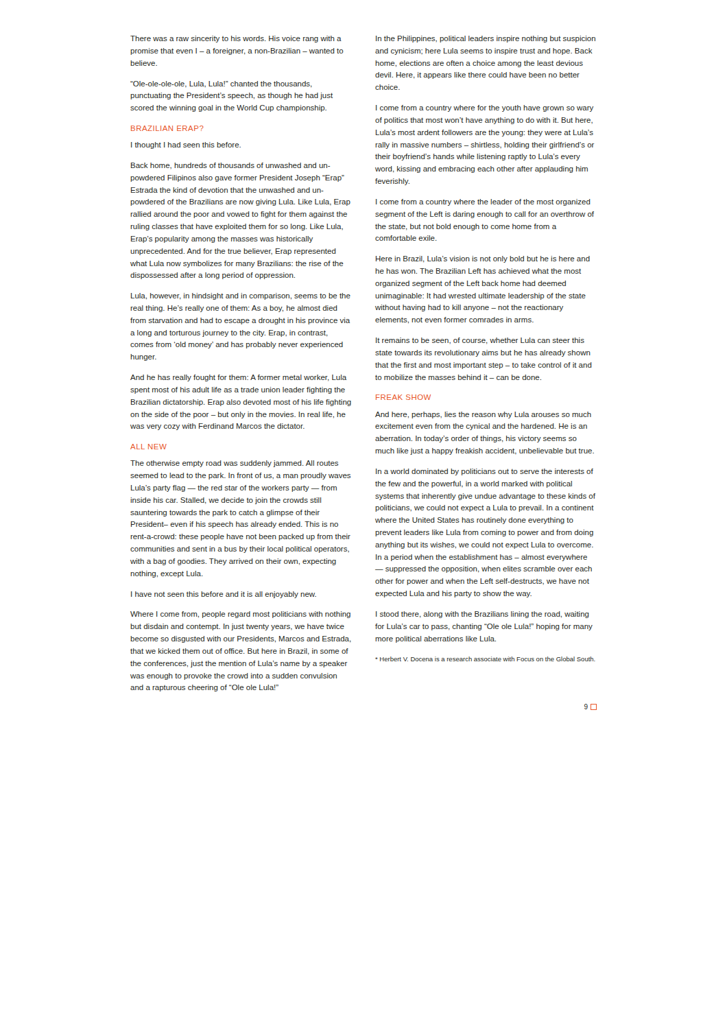There was a raw sincerity to his words. His voice rang with a promise that even I – a foreigner, a non-Brazilian – wanted to believe.
“Ole-ole-ole-ole, Lula, Lula!” chanted the thousands, punctuating the President’s speech, as though he had just scored the winning goal in the World Cup championship.
Brazilian Erap?
I thought I had seen this before.
Back home, hundreds of thousands of unwashed and un-powdered Filipinos also gave former President Joseph “Erap” Estrada the kind of devotion that the unwashed and un-powdered of the Brazilians are now giving Lula. Like Lula, Erap rallied around the poor and vowed to fight for them against the ruling classes that have exploited them for so long. Like Lula, Erap’s popularity among the masses was historically unprecedented. And for the true believer, Erap represented what Lula now symbolizes for many Brazilians: the rise of the dispossessed after a long period of oppression.
Lula, however, in hindsight and in comparison, seems to be the real thing. He’s really one of them: As a boy, he almost died from starvation and had to escape a drought in his province via a long and torturous journey to the city. Erap, in contrast, comes from ‘old money’ and has probably never experienced hunger.
And he has really fought for them: A former metal worker, Lula spent most of his adult life as a trade union leader fighting the Brazilian dictatorship. Erap also devoted most of his life fighting on the side of the poor – but only in the movies. In real life, he was very cozy with Ferdinand Marcos the dictator.
All New
The otherwise empty road was suddenly jammed. All routes seemed to lead to the park. In front of us, a man proudly waves Lula’s party flag — the red star of the workers party — from inside his car. Stalled, we decide to join the crowds still sauntering towards the park to catch a glimpse of their President– even if his speech has already ended. This is no rent-a-crowd: these people have not been packed up from their communities and sent in a bus by their local political operators, with a bag of goodies. They arrived on their own, expecting nothing, except Lula.
I have not seen this before and it is all enjoyably new.
Where I come from, people regard most politicians with nothing but disdain and contempt. In just twenty years, we have twice become so disgusted with our Presidents, Marcos and Estrada, that we kicked them out of office. But here in Brazil, in some of the conferences, just the mention of Lula’s name by a speaker was enough to provoke the crowd into a sudden convulsion and a rapturous cheering of “Ole ole Lula!”
In the Philippines, political leaders inspire nothing but suspicion and cynicism; here Lula seems to inspire trust and hope. Back home, elections are often a choice among the least devious devil. Here, it appears like there could have been no better choice.
I come from a country where for the youth have grown so wary of politics that most won’t have anything to do with it. But here, Lula’s most ardent followers are the young: they were at Lula’s rally in massive numbers – shirtless, holding their girlfriend’s or their boyfriend’s hands while listening raptly to Lula’s every word, kissing and embracing each other after applauding him feverishly.
I come from a country where the leader of the most organized segment of the Left is daring enough to call for an overthrow of the state, but not bold enough to come home from a comfortable exile.
Here in Brazil, Lula’s vision is not only bold but he is here and he has won. The Brazilian Left has achieved what the most organized segment of the Left back home had deemed unimaginable: It had wrested ultimate leadership of the state without having had to kill anyone – not the reactionary elements, not even former comrades in arms.
It remains to be seen, of course, whether Lula can steer this state towards its revolutionary aims but he has already shown that the first and most important step – to take control of it and to mobilize the masses behind it – can be done.
Freak Show
And here, perhaps, lies the reason why Lula arouses so much excitement even from the cynical and the hardened. He is an aberration. In today’s order of things, his victory seems so much like just a happy freakish accident, unbelievable but true.
In a world dominated by politicians out to serve the interests of the few and the powerful, in a world marked with political systems that inherently give undue advantage to these kinds of politicians, we could not expect a Lula to prevail. In a continent where the United States has routinely done everything to prevent leaders like Lula from coming to power and from doing anything but its wishes, we could not expect Lula to overcome. In a period when the establishment has – almost everywhere — suppressed the opposition, when elites scramble over each other for power and when the Left self-destructs, we have not expected Lula and his party to show the way.
I stood there, along with the Brazilians lining the road, waiting for Lula’s car to pass, chanting “Ole ole Lula!” hoping for many more political aberrations like Lula.
* Herbert V. Docena is a research associate with Focus on the Global South.
9